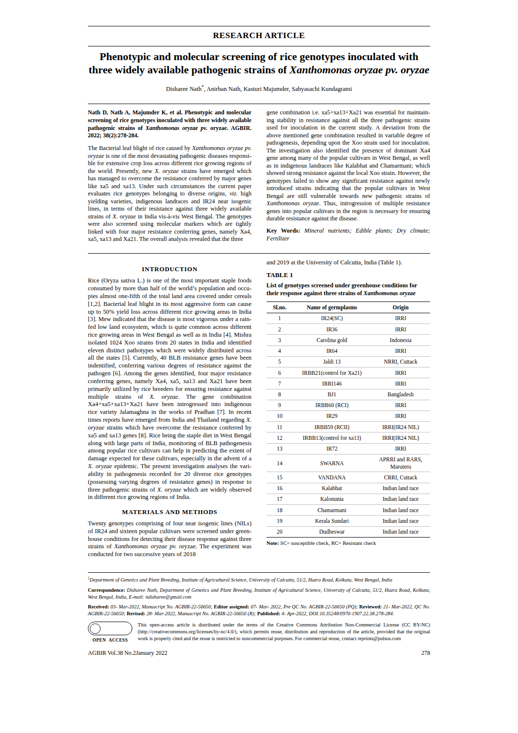RESEARCH ARTICLE
Phenotypic and molecular screening of rice genotypes inoculated with three widely available pathogenic strains of Xanthomonas oryzae pv. oryzae
Disharee Nath*, Anirban Nath, Kasturi Majumder, Sabyasachi Kundagrami
Nath D, Nath A, Majumder K, et al. Phenotypic and molecular screening of rice genotypes inoculated with three widely available pathogenic strains of Xanthomonas oryzae pv. oryzae. AGBIR. 2022; 38(2):278-284.
The Bacterial leaf blight of rice caused by Xanthomonas oryzae pv. oryzae is one of the most devastating pathogenic diseases responsible for extensive crop loss across different rice growing regions of the world. Presently, new X. oryzae strains have emerged which has managed to overcome the resistance conferred by major genes like xa5 and xa13. Under such circumstances the current paper evaluates rice genotypes belonging to diverse origins, viz. high yielding varieties, indigenous landraces and IR24 near isogenic lines, in terms of their resistance against three widely available strains of X. oryzae in India vis-à-vis West Bengal. The genotypes were also screened using molecular markers which are tightly linked with four major resistance conferring genes, namely Xa4, xa5, xa13 and Xa21. The overall analysis revealed that the three
gene combination i.e. xa5+xa13+Xa21 was essential for maintaining stability in resistance against all the three pathogenic strains used for inoculation in the current study. A deviation from the above mentioned gene combination resulted in variable degree of pathogenesis, depending upon the Xoo strain used for inoculation. The investigation also identified the presence of dominant Xa4 gene among many of the popular cultivars in West Bengal, as well as in indigenous landraces like Kalabhat and Chamarmani; which showed strong resistance against the local Xoo strain. However, the genotypes failed to show any significant resistance against newly introduced strains indicating that the popular cultivars in West Bengal are still vulnerable towards new pathogenic strains of Xanthomonas oryzae. Thus, introgression of multiple resistance genes into popular cultivars in the region is necessary for ensuring durable resistance against the disease.
Key Words: Mineral nutrients; Edible plants; Dry climate; Fertilizer
Introduction
Rice (Oryza sativa L.) is one of the most important staple foods consumed by more than half of the world’s population and occupies almost one-fifth of the total land area covered under cereals [1,2]. Bacterial leaf blight in its most aggressive form can cause up to 50% yield loss across different rice growing areas in India [3]. Mew indicated that the disease is most vigorous under a rain-fed low land ecosystem, which is quite common across different rice growing areas in West Bengal as well as in India [4]. Mishra isolated 1024 Xoo strains from 20 states in India and identified eleven distinct pathotypes which were widely distributed across all the states [5]. Currently, 40 BLB resistance genes have been indentified, conferring various degrees of resistance against the pathogen [6]. Among the genes identified, four major resistance conferring genes, namely Xa4, xa5, xa13 and Xa21 have been primarily utilized by rice breeders for ensuring resistance against multiple strains of X. oryzae. The gene combination Xa4+xa5+xa13+Xa21 have been introgressed into indigenous rice variety Jalamaghna in the works of Pradhan [7]. In recent times reports have emerged from India and Thailand regarding X. oryzae strains which have overcome the resistance conferred by xa5 and xa13 genes [8]. Rice being the staple diet in West Bengal along with large parts of India, monitoring of BLB pathogenesis among popular rice cultivars can help in predicting the extent of damage expected for these cultivars, especially in the advent of a X. oryzae epidemic. The present investigation analyses the variability in pathogenesis recorded for 20 diverse rice genotypes (possessing varying degrees of resistance genes) in response to three pathogenic strains of X. oryzae which are widely observed in different rice growing regions of India.
Materials and Methods
Twenty genotypes comprising of four near isogenic lines (NILs) of IR24 and sixteen popular cultivars were screened under greenhouse conditions for detecting their disease response against three strains of Xanthomonas oryzae pv. oryzae. The experiment was conducted for two successive years of 2018
and 2019 at the University of Calcutta, India (Table 1).
TABLE 1
List of genotypes screened under greenhouse conditions for their response against three strains of Xanthomonas oryzae
| Sl.no. | Name of germplasms | Origin |
| --- | --- | --- |
| 1 | IR24(SC) | IRRI |
| 2 | IR36 | IRRI |
| 3 | Carolina gold | Indonesia |
| 4 | IR64 | IRRI |
| 5 | Jaldi 13 | NRRI, Cuttack |
| 6 | IRBB21(control for Xa21) | IRRI |
| 7 | IRRI146 | IRRI |
| 8 | BJ1 | Bangladesh |
| 9 | IRBB60 (RCI) | IRRI |
| 10 | IR29 | IRRI |
| 11 | IRBB59 (RCII) | IRRI(IR24 NIL) |
| 12 | IRBB13(control for xa13) | IRRI(IR24 NIL) |
| 13 | IR72 | IRRI |
| 14 | SWARNA | APRRI and RARS, Maruteru |
| 15 | VANDANA | CRRI, Cuttack |
| 16 | Kalabhat | Indian land race |
| 17 | Kalonunia | Indian land race |
| 18 | Chamarmani | Indian land race |
| 19 | Kerala Sundari | Indian land race |
| 20 | Dudheswar | Indian land race |
Note: SC= susceptible check, RC= Resistant check
1Department of Genetics and Plant Breeding, Institute of Agricultural Science, University of Calcutta, 51/2, Hazra Road, Kolkata, West Bengal, India
Correspondence: Disharee Nath, Department of Genetics and Plant Breeding, Institute of Agricultural Science, University of Calcutta, 51/2, Hazra Road, Kolkata, West Bengal, India, E-mail: ndisharee@gmail.com
Received: 03- Mar-2022, Manuscript No. AGBIR-22-56650; Editor assigned: 07- Mar- 2022, Pre QC No. AGBIR-22-56650 (PQ); Reviewed: 21- Mar-2022, QC No. AGBIR-22-56650; Revised: 28- Mar-2022, Manuscript No. AGBIR-22-56650 (R); Published: 4- Apr-2022, DOI:10.35248/0970-1907.22.38.278-284.
OPEN ACCESS
This open-access article is distributed under the terms of the Creative Commons Attribution Non-Commercial License (CC BY-NC) (http://creativecommons.org/licenses/by-nc/4.0/), which permits reuse, distribution and reproduction of the article, provided that the original work is properly cited and the reuse is restricted to noncommercial purposes. For commercial reuse, contact reprints@pulsus.com
AGBIR Vol.38 No.2January 2022
278